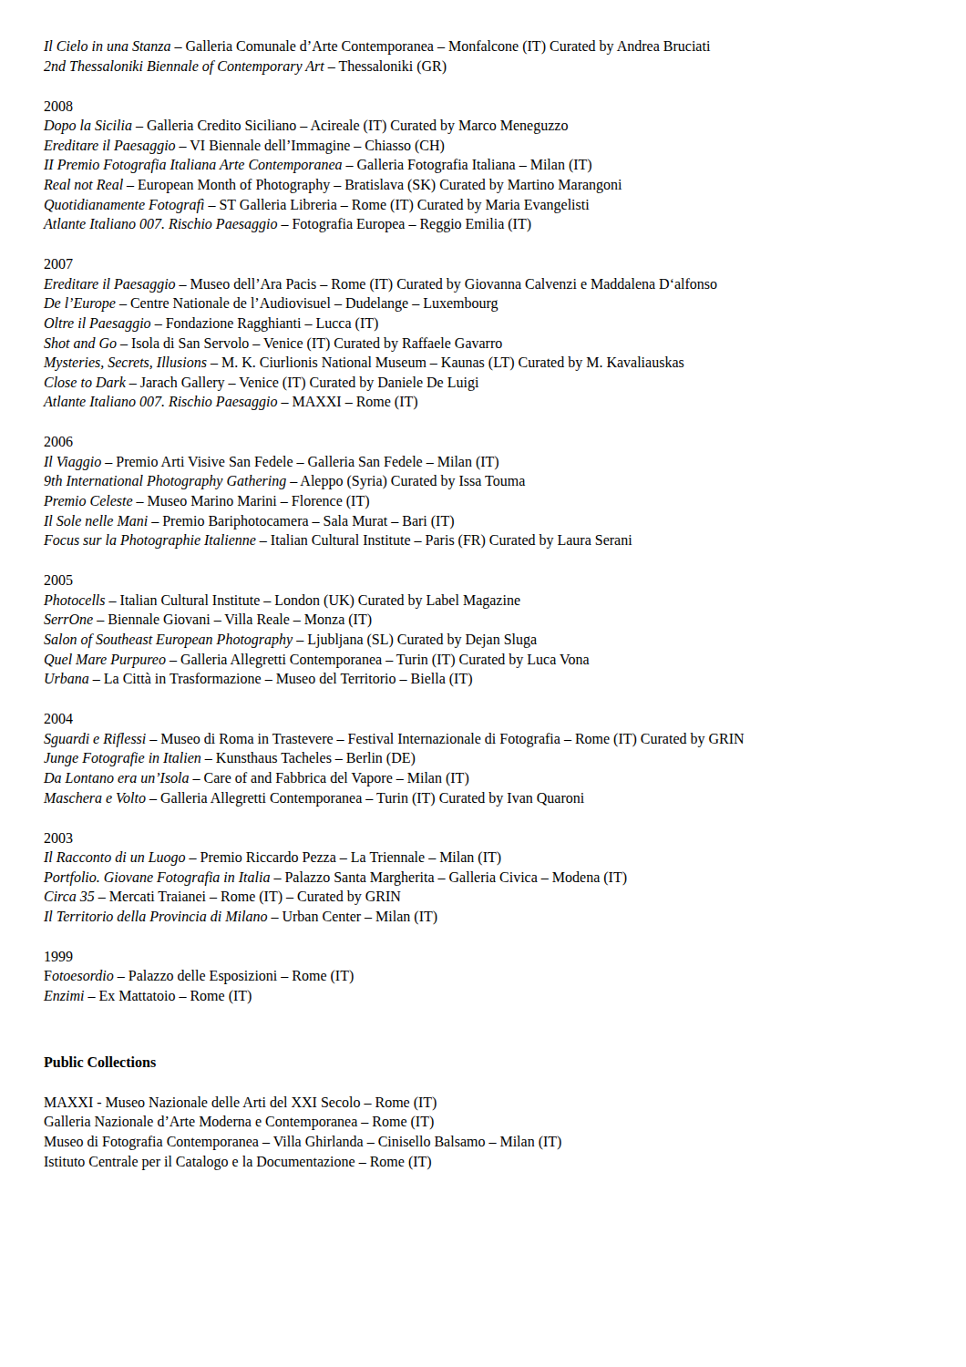Il Cielo in una Stanza – Galleria Comunale d’Arte Contemporanea – Monfalcone (IT) Curated by Andrea Bruciati
2nd Thessaloniki Biennale of Contemporary Art – Thessaloniki (GR)
2008
Dopo la Sicilia – Galleria Credito Siciliano – Acireale (IT) Curated by Marco Meneguzzo
Ereditare il Paesaggio – VI Biennale dell’Immagine – Chiasso (CH)
II Premio Fotografia Italiana Arte Contemporanea – Galleria Fotografia Italiana – Milan (IT)
Real not Real – European Month of Photography – Bratislava (SK) Curated by Martino Marangoni
Quotidianamente Fotografì – ST Galleria Libreria – Rome (IT) Curated by Maria Evangelisti
Atlante Italiano 007. Rischio Paesaggio – Fotografia Europea – Reggio Emilia (IT)
2007
Ereditare il Paesaggio – Museo dell’Ara Pacis – Rome (IT) Curated by Giovanna Calvenzi e Maddalena D‘alfonso
De l’Europe – Centre Nationale de l’Audiovisuel – Dudelange – Luxembourg
Oltre il Paesaggio – Fondazione Ragghianti – Lucca (IT)
Shot and Go – Isola di San Servolo – Venice (IT) Curated by Raffaele Gavarro
Mysteries, Secrets, Illusions – M. K. Ciurlionis National Museum – Kaunas (LT) Curated by M. Kavaliauskas
Close to Dark – Jarach Gallery – Venice (IT) Curated by Daniele De Luigi
Atlante Italiano 007. Rischio Paesaggio – MAXXI – Rome (IT)
2006
Il Viaggio – Premio Arti Visive San Fedele – Galleria San Fedele – Milan (IT)
9th International Photography Gathering – Aleppo (Syria) Curated by Issa Touma
Premio Celeste – Museo Marino Marini – Florence (IT)
Il Sole nelle Mani – Premio Bariphotocamera – Sala Murat – Bari (IT)
Focus sur la Photographie Italienne – Italian Cultural Institute – Paris (FR) Curated by Laura Serani
2005
Photocells – Italian Cultural Institute – London (UK) Curated by Label Magazine
SerrOne – Biennale Giovani – Villa Reale – Monza (IT)
Salon of Southeast European Photography – Ljubljana (SL) Curated by Dejan Sluga
Quel Mare Purpureo – Galleria Allegretti Contemporanea – Turin (IT) Curated by Luca Vona
Urbana – La Città in Trasformazione – Museo del Territorio – Biella (IT)
2004
Sguardi e Riflessi – Museo di Roma in Trastevere – Festival Internazionale di Fotografia – Rome (IT) Curated by GRIN
Junge Fotografie in Italien – Kunsthaus Tacheles – Berlin (DE)
Da Lontano era un’Isola – Care of and Fabbrica del Vapore – Milan (IT)
Maschera e Volto – Galleria Allegretti Contemporanea – Turin (IT) Curated by Ivan Quaroni
2003
Il Racconto di un Luogo – Premio Riccardo Pezza – La Triennale – Milan (IT)
Portfolio. Giovane Fotografia in Italia – Palazzo Santa Margherita – Galleria Civica – Modena (IT)
Circa 35 – Mercati Traianei – Rome (IT) – Curated by GRIN
Il Territorio della Provincia di Milano – Urban Center – Milan (IT)
1999
Fotoesordio – Palazzo delle Esposizioni – Rome (IT)
Enzimi – Ex Mattatoio – Rome (IT)
Public Collections
MAXXI - Museo Nazionale delle Arti del XXI Secolo – Rome (IT)
Galleria Nazionale d’Arte Moderna e Contemporanea – Rome (IT)
Museo di Fotografia Contemporanea – Villa Ghirlanda – Cinisello Balsamo – Milan (IT)
Istituto Centrale per il Catalogo e la Documentazione – Rome (IT)